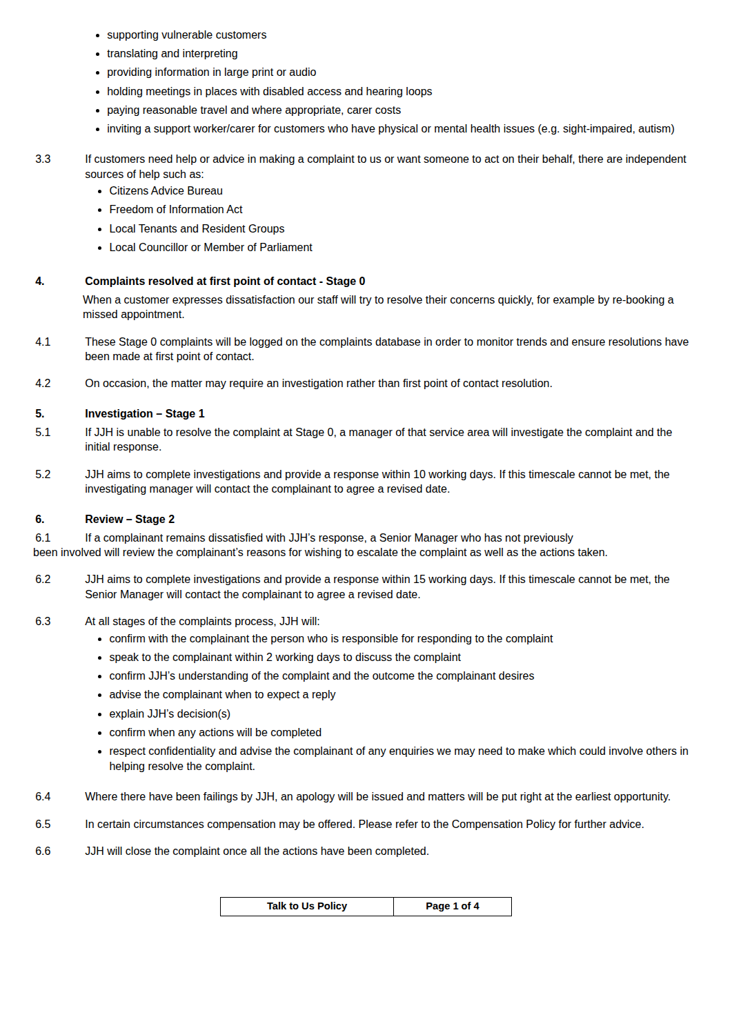supporting vulnerable customers
translating and interpreting
providing information in large print or audio
holding meetings in places with disabled access and hearing loops
paying reasonable travel and where appropriate, carer costs
inviting a support worker/carer for customers who have physical or mental health issues (e.g. sight-impaired, autism)
3.3
If customers need help or advice in making a complaint to us or want someone to act on their behalf, there are independent sources of help such as:
Citizens Advice Bureau
Freedom of Information Act
Local Tenants and Resident Groups
Local Councillor or Member of Parliament
4.
Complaints resolved at first point of contact - Stage 0
When a customer expresses dissatisfaction our staff will try to resolve their concerns quickly, for example by re-booking a missed appointment.
4.1
These Stage 0 complaints will be logged on the complaints database in order to monitor trends and ensure resolutions have been made at first point of contact.
4.2
On occasion, the matter may require an investigation rather than first point of contact resolution.
5.
Investigation – Stage 1
5.1
If JJH is unable to resolve the complaint at Stage 0, a manager of that service area will investigate the complaint and the initial response.
5.2
JJH aims to complete investigations and provide a response within 10 working days. If this timescale cannot be met, the investigating manager will contact the complainant to agree a revised date.
6.
Review – Stage 2
6.1
If a complainant remains dissatisfied with JJH’s response, a Senior Manager who has not previously
been involved will review the complainant’s reasons for wishing to escalate the complaint as well as the actions taken.
6.2
JJH aims to complete investigations and provide a response within 15 working days. If this timescale cannot be met, the Senior Manager will contact the complainant to agree a revised date.
6.3
At all stages of the complaints process, JJH will:
confirm with the complainant the person who is responsible for responding to the complaint
speak to the complainant within 2 working days to discuss the complaint
confirm JJH’s understanding of the complaint and the outcome the complainant desires
advise the complainant when to expect a reply
explain JJH’s decision(s)
confirm when any actions will be completed
respect confidentiality and advise the complainant of any enquiries we may need to make which could involve others in helping resolve the complaint.
6.4
Where there have been failings by JJH, an apology will be issued and matters will be put right at the earliest opportunity.
6.5
In certain circumstances compensation may be offered. Please refer to the Compensation Policy for further advice.
6.6
JJH will close the complaint once all the actions have been completed.
| Talk to Us Policy | Page 1 of 4 |